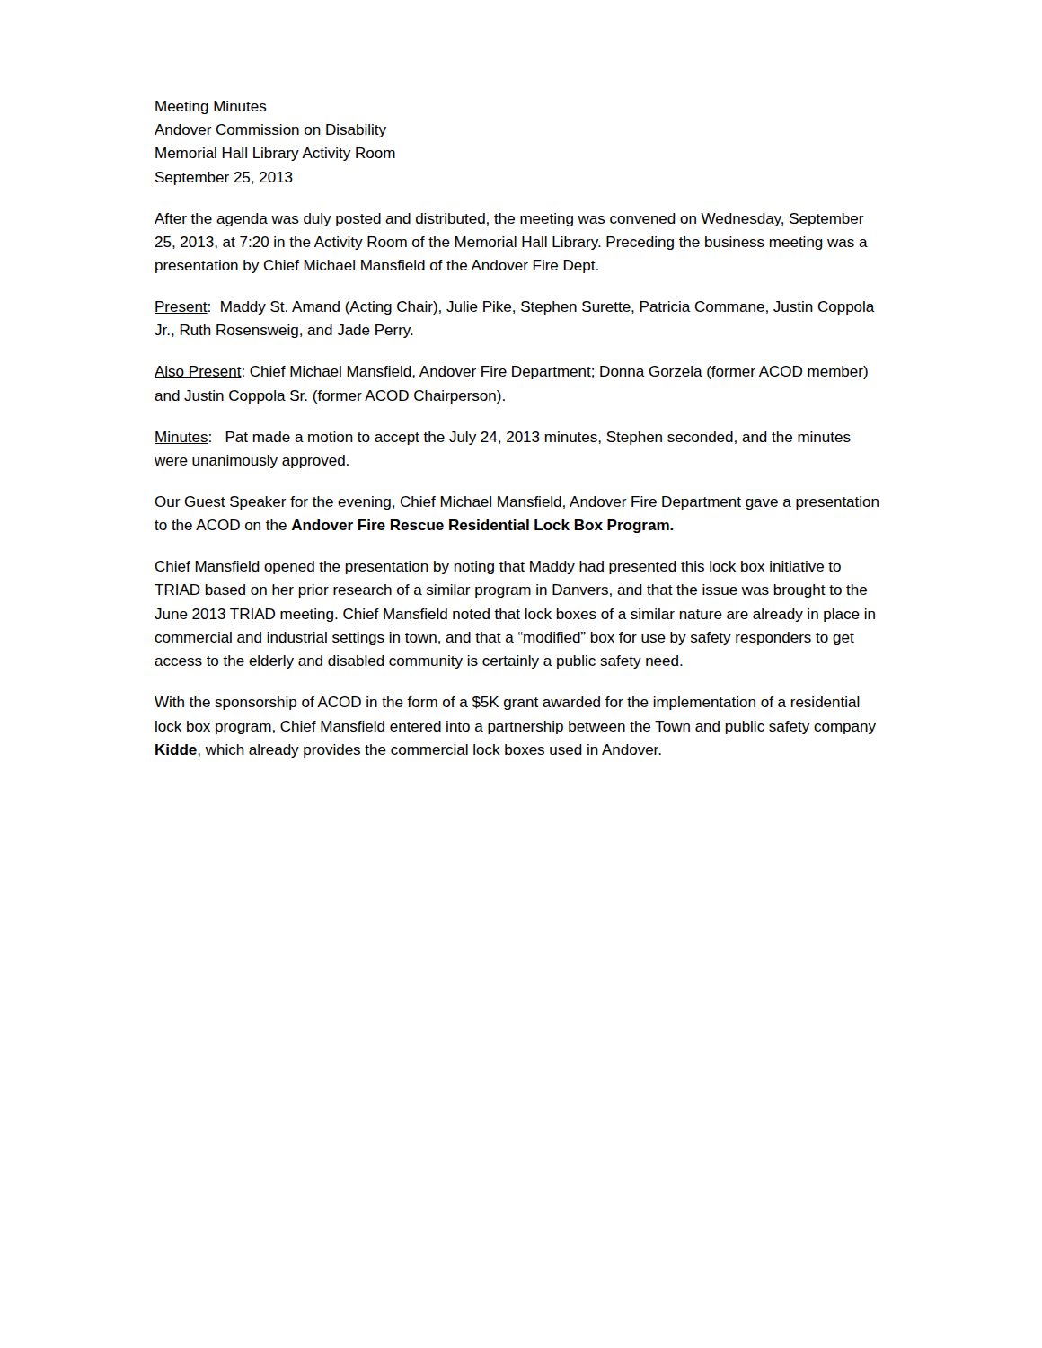Meeting Minutes
Andover Commission on Disability
Memorial Hall Library Activity Room
September 25, 2013
After the agenda was duly posted and distributed, the meeting was convened on Wednesday, September 25, 2013, at 7:20 in the Activity Room of the Memorial Hall Library. Preceding the business meeting was a presentation by Chief Michael Mansfield of the Andover Fire Dept.
Present: Maddy St. Amand (Acting Chair), Julie Pike, Stephen Surette, Patricia Commane, Justin Coppola Jr., Ruth Rosensweig, and Jade Perry.
Also Present: Chief Michael Mansfield, Andover Fire Department; Donna Gorzela (former ACOD member) and Justin Coppola Sr. (former ACOD Chairperson).
Minutes: Pat made a motion to accept the July 24, 2013 minutes, Stephen seconded, and the minutes were unanimously approved.
Our Guest Speaker for the evening, Chief Michael Mansfield, Andover Fire Department gave a presentation to the ACOD on the Andover Fire Rescue Residential Lock Box Program.
Chief Mansfield opened the presentation by noting that Maddy had presented this lock box initiative to TRIAD based on her prior research of a similar program in Danvers, and that the issue was brought to the June 2013 TRIAD meeting. Chief Mansfield noted that lock boxes of a similar nature are already in place in commercial and industrial settings in town, and that a “modified” box for use by safety responders to get access to the elderly and disabled community is certainly a public safety need.
With the sponsorship of ACOD in the form of a $5K grant awarded for the implementation of a residential lock box program, Chief Mansfield entered into a partnership between the Town and public safety company Kidde, which already provides the commercial lock boxes used in Andover.